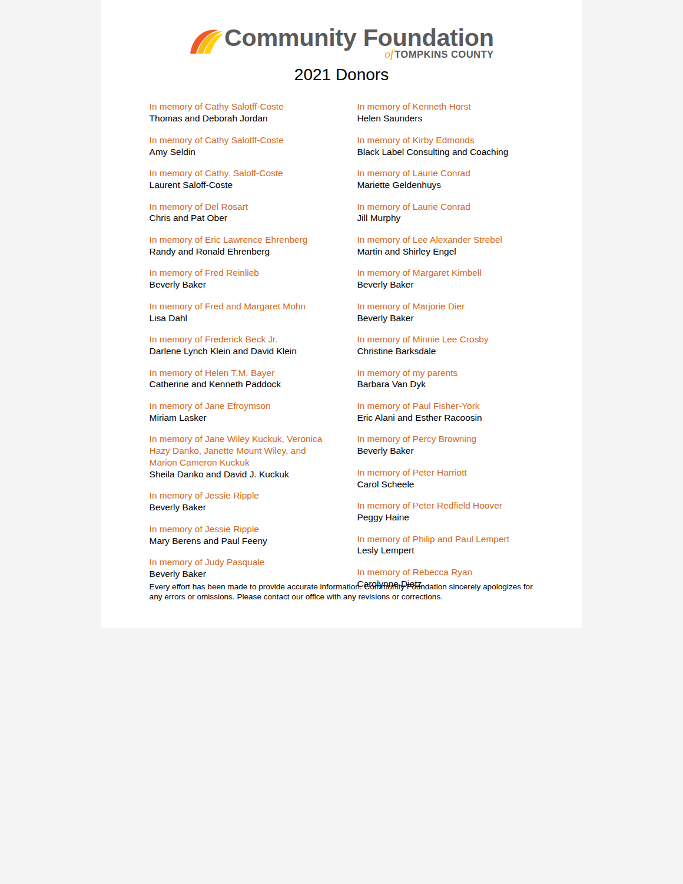Community Foundation
of TOMPKINS COUNTY
2021 Donors
In memory of Cathy Salotff-Coste
Thomas and Deborah Jordan
In memory of Cathy Salotff-Coste
Amy Seldin
In memory of Cathy. Saloff-Coste
Laurent Saloff-Coste
In memory of Del Rosart
Chris and Pat Ober
In memory of Eric Lawrence Ehrenberg
Randy and Ronald Ehrenberg
In memory of Fred Reinlieb
Beverly Baker
In memory of Fred and Margaret Mohn
Lisa Dahl
In memory of Frederick Beck Jr.
Darlene Lynch Klein and David Klein
In memory of Helen T.M. Bayer
Catherine and Kenneth Paddock
In memory of Jane Efroymson
Miriam Lasker
In memory of Jane Wiley Kuckuk, Veronica Hazy Danko, Janette Mount Wiley, and Marion Cameron Kuckuk
Sheila Danko and David J. Kuckuk
In memory of Jessie Ripple
Beverly Baker
In memory of Jessie Ripple
Mary Berens and Paul Feeny
In memory of Judy Pasquale
Beverly Baker
In memory of Kenneth Horst
Helen Saunders
In memory of Kirby Edmonds
Black Label Consulting and Coaching
In memory of Laurie Conrad
Mariette Geldenhuys
In memory of Laurie Conrad
Jill Murphy
In memory of Lee Alexander Strebel
Martin and Shirley Engel
In memory of Margaret Kimbell
Beverly Baker
In memory of Marjorie Dier
Beverly Baker
In memory of Minnie Lee Crosby
Christine Barksdale
In memory of my parents
Barbara Van Dyk
In memory of Paul Fisher-York
Eric Alani and Esther Racoosin
In memory of Percy Browning
Beverly Baker
In memory of Peter Harriott
Carol Scheele
In memory of Peter Redfield Hoover
Peggy Haine
In memory of Philip and Paul Lempert
Lesly Lempert
In memory of Rebecca Ryan
Carolynne Dietz
Every effort has been made to provide accurate information. Community Foundation sincerely apologizes for any errors or omissions. Please contact our office with any revisions or corrections.